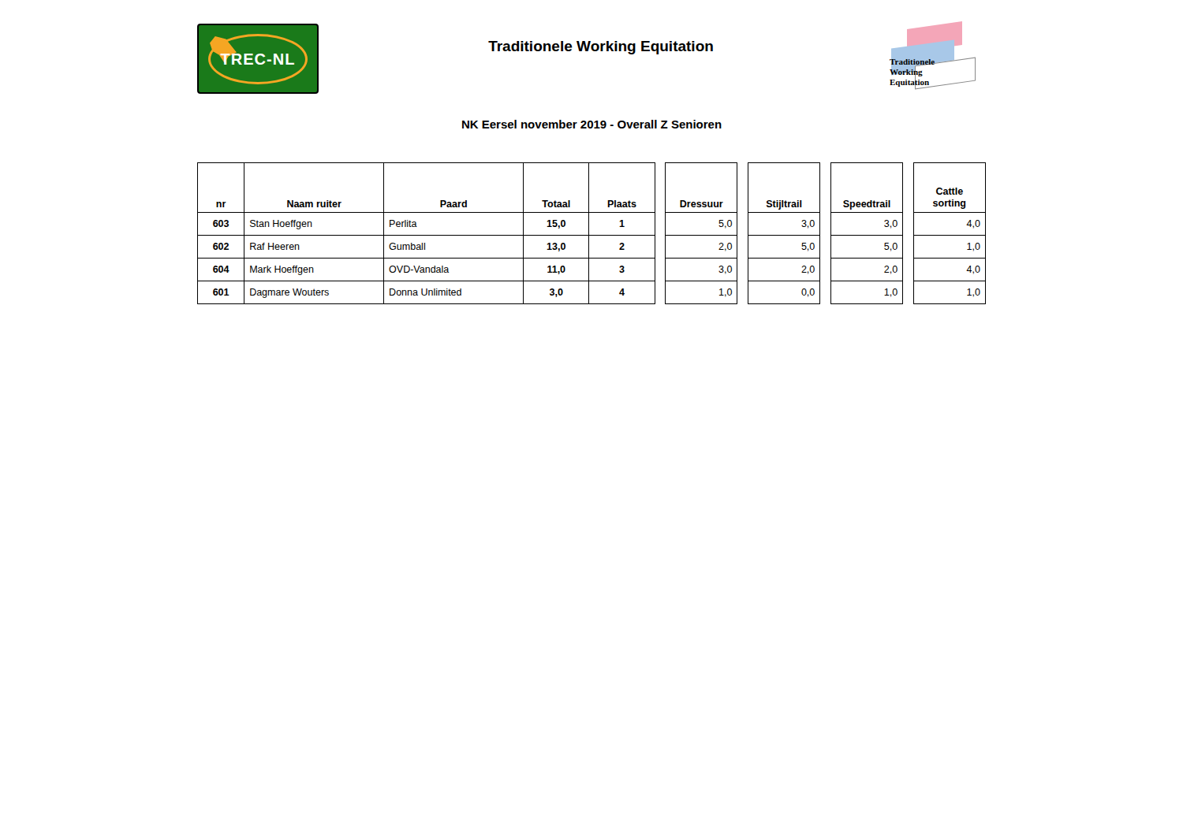TREC-NL
Traditionele Working Equitation
Traditionele
Working
Equitation
NK Eersel november 2019 - Overall Z Senioren
| nr | Naam ruiter | Paard | Totaal | Plaats |
| --- | --- | --- | --- | --- |
| 603 | Stan Hoeffgen | Perlita | 15,0 | 1 |
| 602 | Raf Heeren | Gumball | 13,0 | 2 |
| 604 | Mark Hoeffgen | OVD-Vandala | 11,0 | 3 |
| 601 | Dagmare Wouters | Donna Unlimited | 3,0 | 4 |
| Dressuur |
| --- |
| 5,0 |
| 2,0 |
| 3,0 |
| 1,0 |
| Stijltrail |
| --- |
| 3,0 |
| 5,0 |
| 2,0 |
| 0,0 |
| Speedtrail |
| --- |
| 3,0 |
| 5,0 |
| 2,0 |
| 1,0 |
| Cattle sorting |
| --- |
| 4,0 |
| 1,0 |
| 4,0 |
| 1,0 |